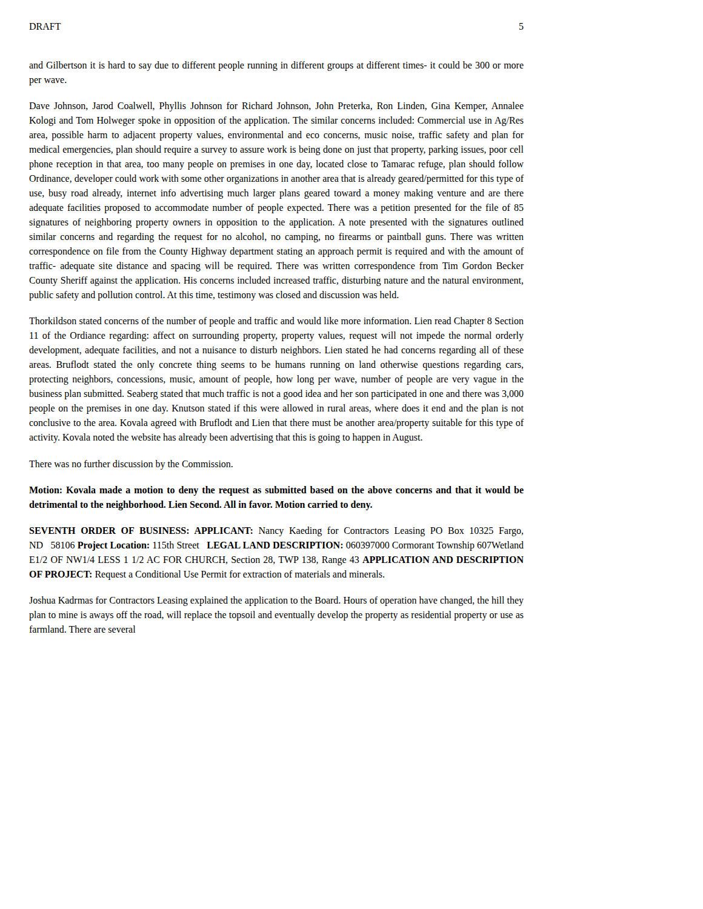DRAFT 5
and Gilbertson it is hard to say due to different people running in different groups at different times- it could be 300 or more per wave.
Dave Johnson, Jarod Coalwell, Phyllis Johnson for Richard Johnson, John Preterka, Ron Linden, Gina Kemper, Annalee Kologi and Tom Holweger spoke in opposition of the application. The similar concerns included: Commercial use in Ag/Res area, possible harm to adjacent property values, environmental and eco concerns, music noise, traffic safety and plan for medical emergencies, plan should require a survey to assure work is being done on just that property, parking issues, poor cell phone reception in that area, too many people on premises in one day, located close to Tamarac refuge, plan should follow Ordinance, developer could work with some other organizations in another area that is already geared/permitted for this type of use, busy road already, internet info advertising much larger plans geared toward a money making venture and are there adequate facilities proposed to accommodate number of people expected. There was a petition presented for the file of 85 signatures of neighboring property owners in opposition to the application. A note presented with the signatures outlined similar concerns and regarding the request for no alcohol, no camping, no firearms or paintball guns. There was written correspondence on file from the County Highway department stating an approach permit is required and with the amount of traffic- adequate site distance and spacing will be required. There was written correspondence from Tim Gordon Becker County Sheriff against the application. His concerns included increased traffic, disturbing nature and the natural environment, public safety and pollution control. At this time, testimony was closed and discussion was held.
Thorkildson stated concerns of the number of people and traffic and would like more information. Lien read Chapter 8 Section 11 of the Ordiance regarding: affect on surrounding property, property values, request will not impede the normal orderly development, adequate facilities, and not a nuisance to disturb neighbors. Lien stated he had concerns regarding all of these areas. Bruflodt stated the only concrete thing seems to be humans running on land otherwise questions regarding cars, protecting neighbors, concessions, music, amount of people, how long per wave, number of people are very vague in the business plan submitted. Seaberg stated that much traffic is not a good idea and her son participated in one and there was 3,000 people on the premises in one day. Knutson stated if this were allowed in rural areas, where does it end and the plan is not conclusive to the area. Kovala agreed with Bruflodt and Lien that there must be another area/property suitable for this type of activity. Kovala noted the website has already been advertising that this is going to happen in August.
There was no further discussion by the Commission.
Motion: Kovala made a motion to deny the request as submitted based on the above concerns and that it would be detrimental to the neighborhood. Lien Second. All in favor. Motion carried to deny.
SEVENTH ORDER OF BUSINESS: APPLICANT: Nancy Kaeding for Contractors Leasing PO Box 10325 Fargo, ND 58106 Project Location: 115th Street LEGAL LAND DESCRIPTION: 060397000 Cormorant Township 607Wetland E1/2 OF NW1/4 LESS 1 1/2 AC FOR CHURCH, Section 28, TWP 138, Range 43 APPLICATION AND DESCRIPTION OF PROJECT: Request a Conditional Use Permit for extraction of materials and minerals.
Joshua Kadrmas for Contractors Leasing explained the application to the Board. Hours of operation have changed, the hill they plan to mine is aways off the road, will replace the topsoil and eventually develop the property as residential property or use as farmland. There are several